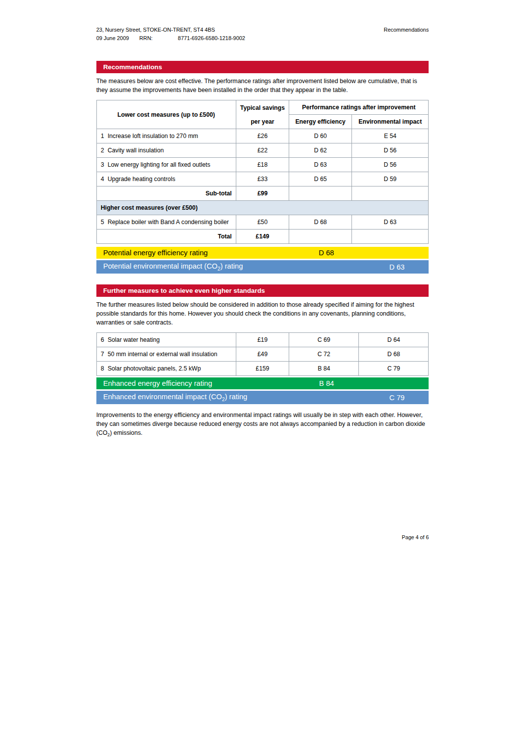23, Nursery Street, STOKE-ON-TRENT, ST4 4BS
09 June 2009 RRN: 8771-6926-6580-1218-9002
Recommendations
Recommendations
The measures below are cost effective. The performance ratings after improvement listed below are cumulative, that is they assume the improvements have been installed in the order that they appear in the table.
| Lower cost measures (up to £500) | Typical savings | Performance ratings after improvement |
| --- | --- | --- |
| per year | Energy efficiency | Environmental impact |
| 1 Increase loft insulation to 270 mm | £26 | D 60 | E 54 |
| 2 Cavity wall insulation | £22 | D 62 | D 56 |
| 3 Low energy lighting for all fixed outlets | £18 | D 63 | D 56 |
| 4 Upgrade heating controls | £33 | D 65 | D 59 |
| Sub-total | £99 | | |
| Higher cost measures (over £500) |
| 5 Replace boiler with Band A condensing boiler | £50 | D 68 | D 63 |
| Total | £149 | | |
Potential energy efficiency rating D 68
Potential environmental impact (CO2) rating D 63
Further measures to achieve even higher standards
The further measures listed below should be considered in addition to those already specified if aiming for the highest possible standards for this home. However you should check the conditions in any covenants, planning conditions, warranties or sale contracts.
| 6 Solar water heating | £19 | C 69 | D 64 |
| 7 50 mm internal or external wall insulation | £49 | C 72 | D 68 |
| 8 Solar photovoltaic panels, 2.5 kWp | £159 | B 84 | C 79 |
Enhanced energy efficiency rating B 84
Enhanced environmental impact (CO2) rating C 79
Improvements to the energy efficiency and environmental impact ratings will usually be in step with each other. However, they can sometimes diverge because reduced energy costs are not always accompanied by a reduction in carbon dioxide (CO2) emissions.
Page 4 of 6